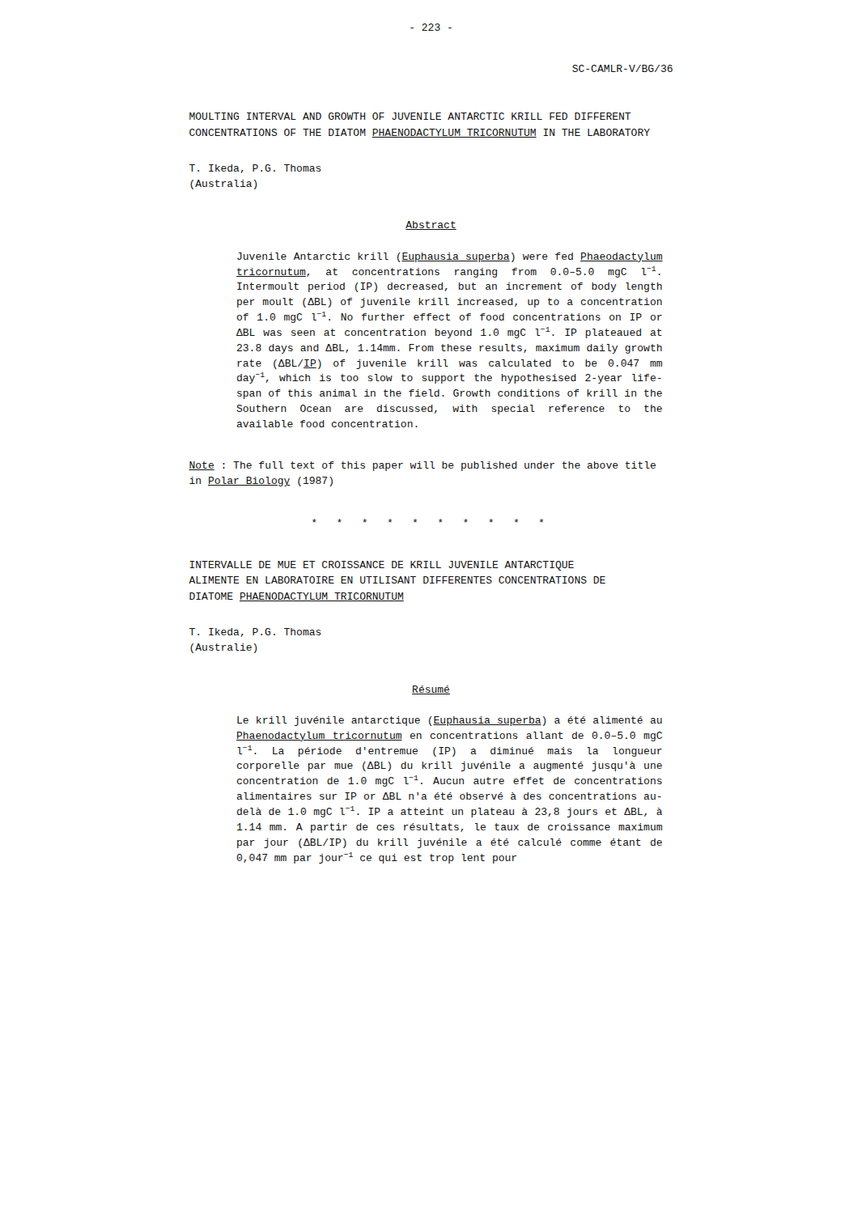- 223 -
SC-CAMLR-V/BG/36
Moulting Interval and Growth of Juvenile Antarctic Krill Fed Different
Concentrations of the Diatom Phaenodactylum Tricornutum in the Laboratory
T. Ikeda, P.G. Thomas
(Australia)
Abstract
Juvenile Antarctic krill (Euphausia superba) were fed Phaeodactylum tricornutum, at concentrations ranging from 0.0–5.0 mgC l−1. Intermoult period (IP) decreased, but an increment of body length per moult (ΔBL) of juvenile krill increased, up to a concentration of 1.0 mgC l−1. No further effect of food concentrations on IP or ΔBL was seen at concentration beyond 1.0 mgC l−1. IP plateaued at 23.8 days and ΔBL, 1.14mm. From these results, maximum daily growth rate (ΔBL/IP) of juvenile krill was calculated to be 0.047 mm day−1, which is too slow to support the hypothesised 2-year life-span of this animal in the field. Growth conditions of krill in the Southern Ocean are discussed, with special reference to the available food concentration.
Note : The full text of this paper will be published under the above title in Polar Biology (1987)
* * * * * * * * * *
Intervalle de Mue et Croissance de Krill Juvenile Antarctique
Alimente en Laboratoire en Utilisant Differentes Concentrations de
Diatome Phaenodactylum Tricornutum
T. Ikeda, P.G. Thomas
(Australie)
Résumé
Le krill juvénile antarctique (Euphausia superba) a été alimenté au Phaenodactylum tricornutum en concentrations allant de 0.0–5.0 mgC l−1. La période d'entremue (IP) a diminué mais la longueur corporelle par mue (ΔBL) du krill juvénile a augmenté jusqu'à une concentration de 1.0 mgC l−1. Aucun autre effet de concentrations alimentaires sur IP or ΔBL n'a été observé à des concentrations au-delà de 1.0 mgC l−1. IP a atteint un plateau à 23,8 jours et ΔBL, à 1.14 mm. A partir de ces résultats, le taux de croissance maximum par jour (ΔBL/IP) du krill juvénile a été calculé comme étant de 0,047 mm par jour−1 ce qui est trop lent pour